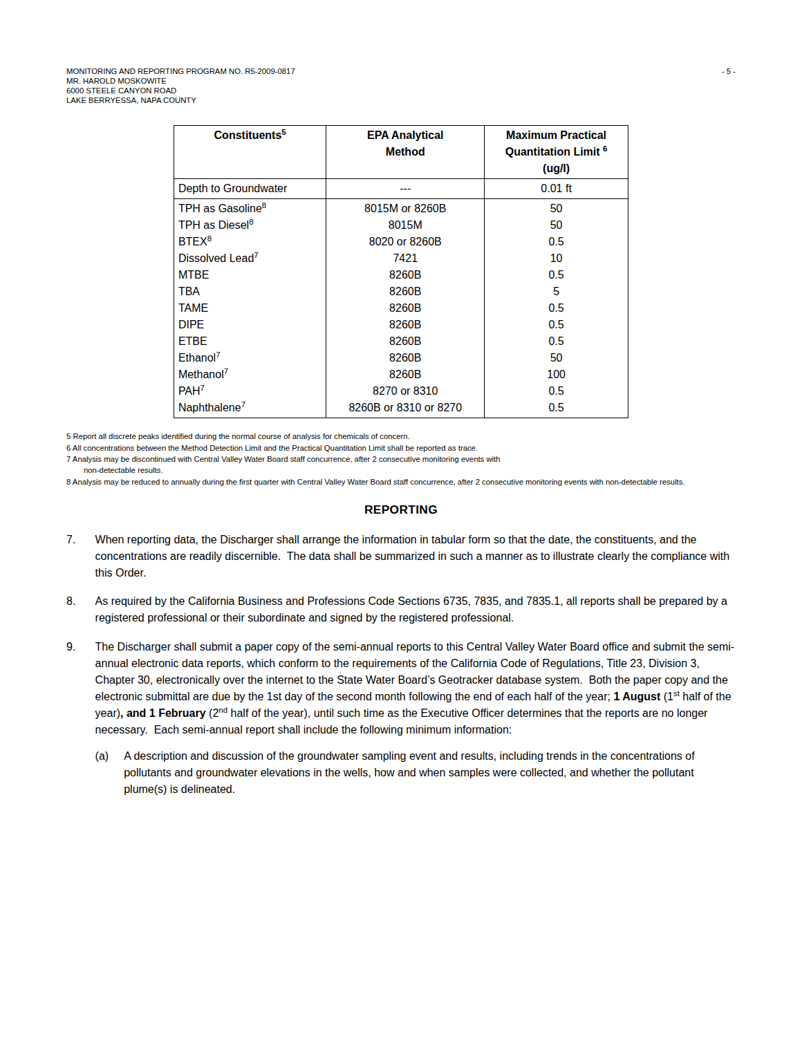- 5 - MONITORING AND REPORTING PROGRAM NO. R5-2009-0817
MR. HAROLD MOSKOWITE
6000 STEELE CANYON ROAD
LAKE BERRYESSA, NAPA COUNTY
| Constituents 5 | EPA Analytical Method | Maximum Practical Quantitation Limit 6 (ug/l) |
| --- | --- | --- |
| Depth to Groundwater | --- | 0.01 ft |
| TPH as Gasoline 8 TPH as Diesel 8 BTEX 8 Dissolved Lead 7 MTBE TBA TAME DIPE ETBE Ethanol 7 Methanol 7 PAH 7 Naphthalene 7 | 8015M or 8260B 8015M 8020 or 8260B 7421 8260B 8260B 8260B 8260B 8260B 8260B 8260B 8270 or 8310 8260B or 8310 or 8270 | 50 50 0.5 10 0.5 5 0.5 0.5 0.5 50 100 0.5 0.5 |
5 Report all discrete peaks identified during the normal course of analysis for chemicals of concern.
6 All concentrations between the Method Detection Limit and the Practical Quantitation Limit shall be reported as trace.
7 Analysis may be discontinued with Central Valley Water Board staff concurrence, after 2 consecutive monitoring events with
non-detectable results.
8 Analysis may be reduced to annually during the first quarter with Central Valley Water Board staff concurrence, after 2 consecutive monitoring events with non-detectable results.
REPORTING
7. When reporting data, the Discharger shall arrange the information in tabular form so that the date, the constituents, and the concentrations are readily discernible. The data shall be summarized in such a manner as to illustrate clearly the compliance with this Order.
8. As required by the California Business and Professions Code Sections 6735, 7835, and 7835.1, all reports shall be prepared by a registered professional or their subordinate and signed by the registered professional.
9. The Discharger shall submit a paper copy of the semi-annual reports to this Central Valley Water Board office and submit the semi-annual electronic data reports, which conform to the requirements of the California Code of Regulations, Title 23, Division 3, Chapter 30, electronically over the internet to the State Water Board’s Geotracker database system. Both the paper copy and the electronic submittal are due by the 1st day of the second month following the end of each half of the year; 1 August (1st half of the year), and 1 February (2nd half of the year), until such time as the Executive Officer determines that the reports are no longer necessary. Each semi-annual report shall include the following minimum information:
(a) A description and discussion of the groundwater sampling event and results, including trends in the concentrations of pollutants and groundwater elevations in the wells, how and when samples were collected, and whether the pollutant plume(s) is delineated.